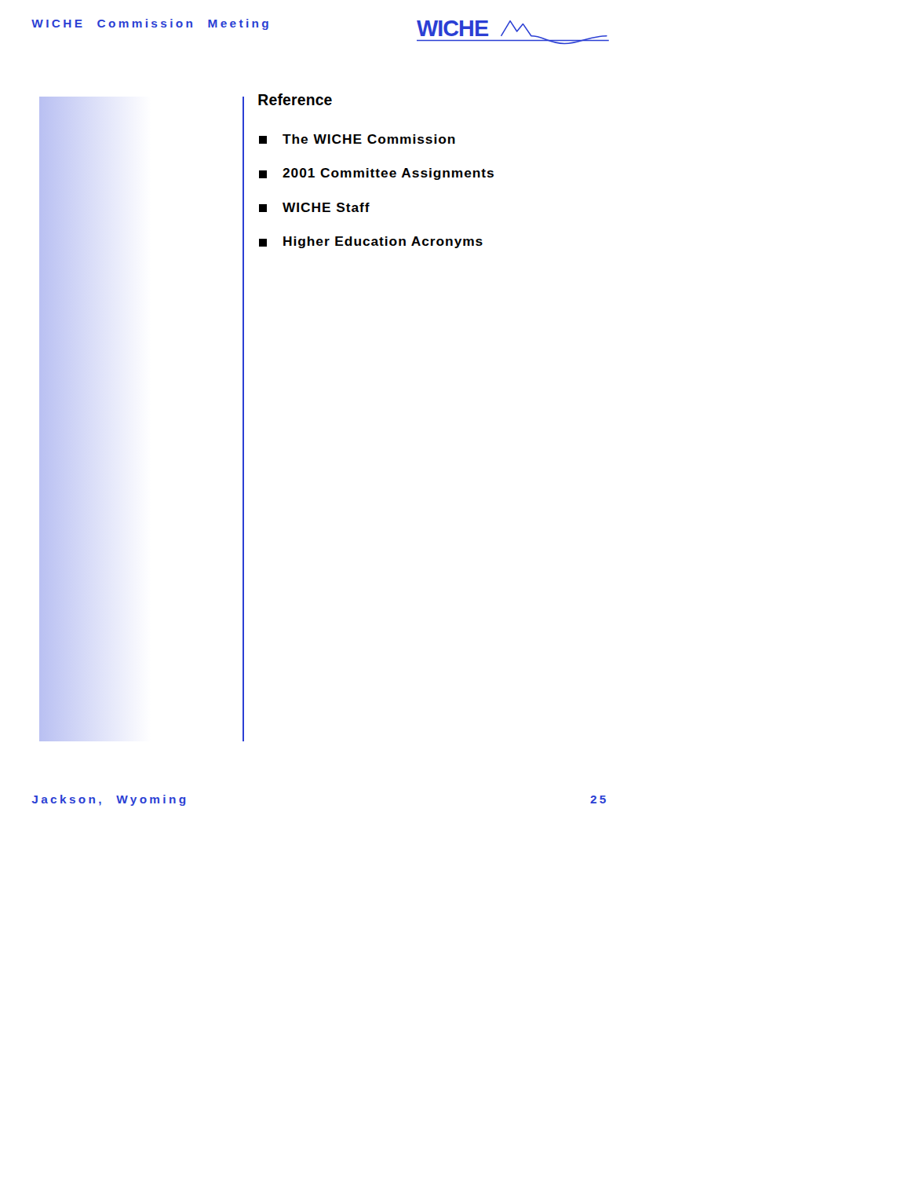WICHE Commission Meeting
WICHE WICHE
Reference
The WICHE Commission
2001 Committee Assignments
WICHE Staff
Higher Education Acronyms
Jackson, Wyoming
25